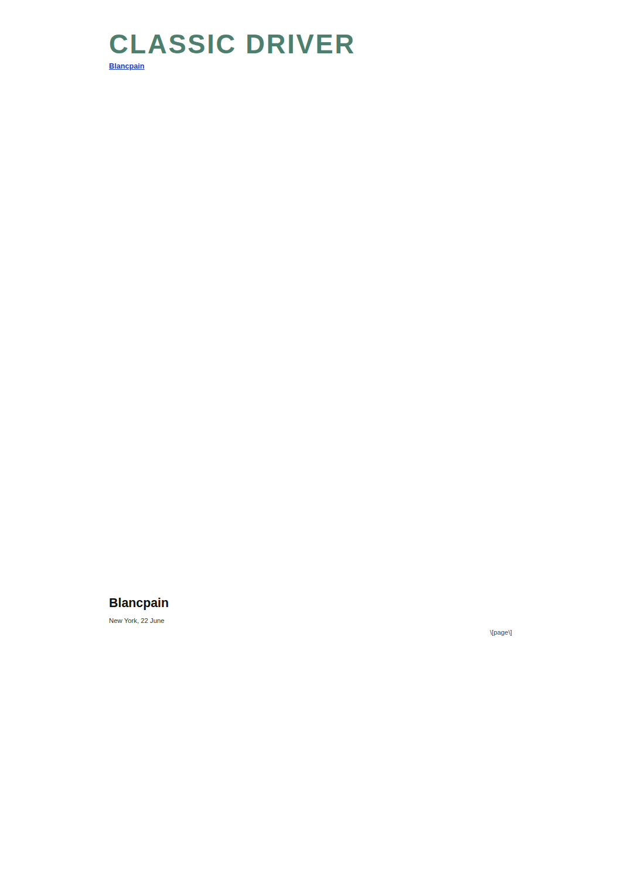Classic Driver
Blancpain
Blancpain
New York, 22 June
\[page\]